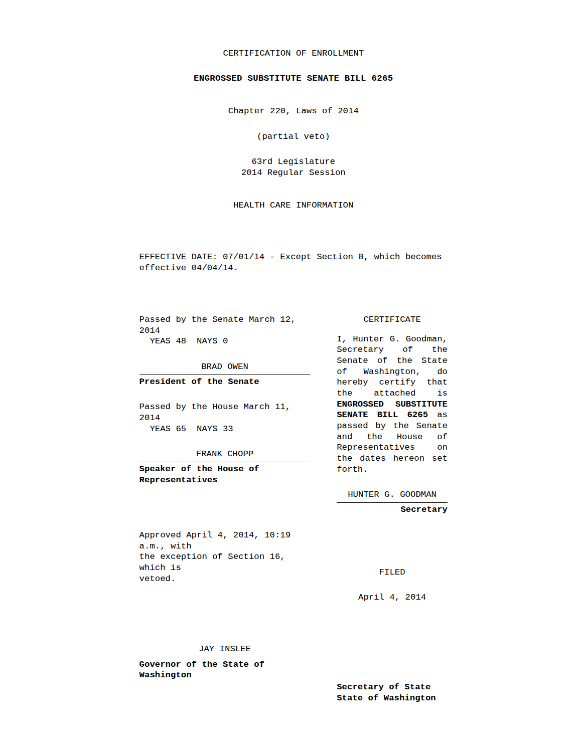CERTIFICATION OF ENROLLMENT
ENGROSSED SUBSTITUTE SENATE BILL 6265
Chapter 220, Laws of 2014
(partial veto)
63rd Legislature
2014 Regular Session
HEALTH CARE INFORMATION
EFFECTIVE DATE: 07/01/14 - Except Section 8, which becomes
effective 04/04/14.
Passed by the Senate March 12, 2014
YEAS 48 NAYS 0
BRAD OWEN
President of the Senate
Passed by the House March 11, 2014
YEAS 65 NAYS 33
FRANK CHOPP
Speaker of the House of Representatives
Approved April 4, 2014, 10:19 a.m., with
the exception of Section 16, which is
vetoed.
JAY INSLEE
Governor of the State of Washington
CERTIFICATE
I, Hunter G. Goodman, Secretary of the Senate of the State of Washington, do hereby certify that the attached is ENGROSSED SUBSTITUTE SENATE BILL 6265 as passed by the Senate and the House of Representatives on the dates hereon set forth.
HUNTER G. GOODMAN
Secretary
FILED
April 4, 2014
Secretary of State
State of Washington